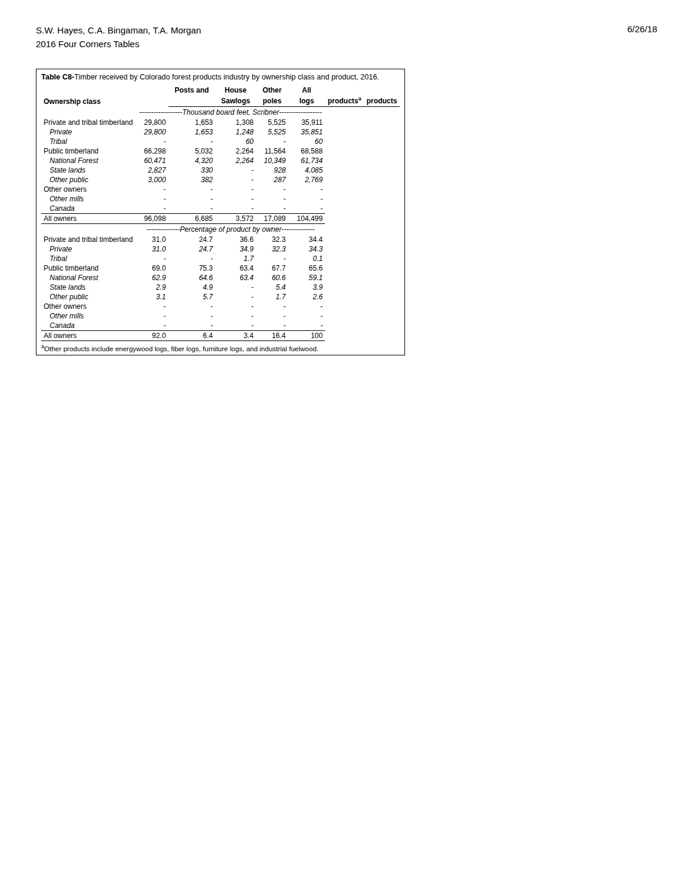S.W. Hayes, C.A. Bingaman, T.A. Morgan
2016 Four Corners Tables
6/26/18
Table C8-Timber received by Colorado forest products industry by ownership class and product, 2016.
| Ownership class | | Posts and | House | Other | All |
| --- | --- | --- | --- | --- | --- |
| | Sawlogs | poles | logs | products a | products |
| | ------------------ Thousand board feet, Scribner ------------------ |
| Private and tribal timberland | 29,800 | 1,653 | 1,308 | 5,525 | 35,911 |
| Private | 29,800 | 1,653 | 1,248 | 5,525 | 35,851 |
| Tribal | - | - | 60 | - | 60 |
| Public timberland | 66,298 | 5,032 | 2,264 | 11,564 | 68,588 |
| National Forest | 60,471 | 4,320 | 2,264 | 10,349 | 61,734 |
| State lands | 2,827 | 330 | - | 928 | 4,085 |
| Other public | 3,000 | 382 | - | 287 | 2,769 |
| Other owners | - | - | - | - | - |
| Other mills | - | - | - | - | - |
| Canada | - | - | - | - | - |
| All owners | 96,098 | 6,685 | 3,572 | 17,089 | 104,499 |
| | -------------- Percentage of product by owner -------------- |
| Private and tribal timberland | 31.0 | 24.7 | 36.6 | 32.3 | 34.4 |
| Private | 31.0 | 24.7 | 34.9 | 32.3 | 34.3 |
| Tribal | - | - | 1.7 | - | 0.1 |
| Public timberland | 69.0 | 75.3 | 63.4 | 67.7 | 65.6 |
| National Forest | 62.9 | 64.6 | 63.4 | 60.6 | 59.1 |
| State lands | 2.9 | 4.9 | - | 5.4 | 3.9 |
| Other public | 3.1 | 5.7 | - | 1.7 | 2.6 |
| Other owners | - | - | - | - | - |
| Other mills | - | - | - | - | - |
| Canada | - | - | - | - | - |
| All owners | 92.0 | 6.4 | 3.4 | 16.4 | 100 |
aOther products include energywood logs, fiber logs, furniture logs, and industrial fuelwood.